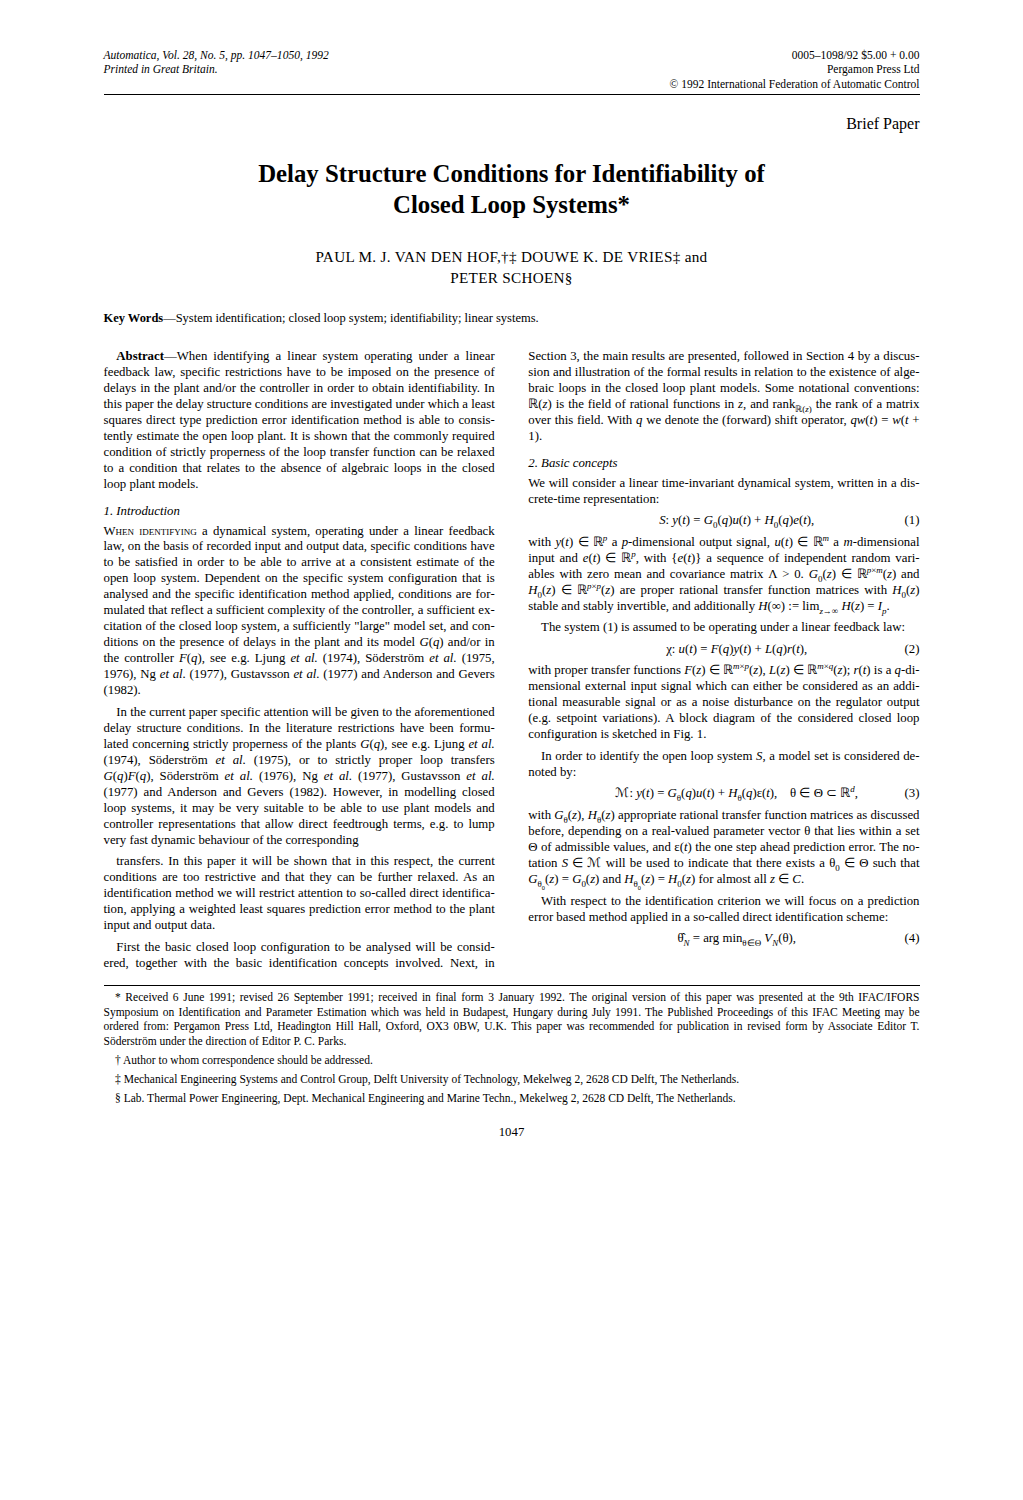Automatica, Vol. 28, No. 5, pp. 1047–1050, 1992
Printed in Great Britain.
0005–1098/92 $5.00 + 0.00
Pergamon Press Ltd
© 1992 International Federation of Automatic Control
Brief Paper
Delay Structure Conditions for Identifiability of
Closed Loop Systems*
PAUL M. J. VAN DEN HOF,†‡ DOUWE K. DE VRIES‡ and PETER SCHOEN§
Key Words—System identification; closed loop system; identifiability; linear systems.
Abstract—When identifying a linear system operating under a linear feedback law, specific restrictions have to be imposed on the presence of delays in the plant and/or the controller in order to obtain identifiability. In this paper the delay structure conditions are investigated under which a least squares direct type prediction error identification method is able to consistently estimate the open loop plant. It is shown that the commonly required condition of strictly properness of the loop transfer function can be relaxed to a condition that relates to the absence of algebraic loops in the closed loop plant models.
1. Introduction
When identifying a dynamical system, operating under a linear feedback law, on the basis of recorded input and output data, specific conditions have to be satisfied in order to be able to arrive at a consistent estimate of the open loop system. Dependent on the specific system configuration that is analysed and the specific identification method applied, conditions are formulated that reflect a sufficient complexity of the controller, a sufficient excitation of the closed loop system, a sufficiently "large" model set, and conditions on the presence of delays in the plant and its model G(q) and/or in the controller F(q), see e.g. Ljung et al. (1974), Söderström et al. (1975, 1976), Ng et al. (1977), Gustavsson et al. (1977) and Anderson and Gevers (1982).
In the current paper specific attention will be given to the aforementioned delay structure conditions. In the literature restrictions have been formulated concerning strictly properness of the plants G(q), see e.g. Ljung et al. (1974), Söderström et al. (1975), or to strictly proper loop transfers G(q)F(q), Söderström et al. (1976), Ng et al. (1977), Gustavsson et al. (1977) and Anderson and Gevers (1982). However, in modelling closed loop systems, it may be very suitable to be able to use plant models and controller representations that allow direct feedtrough terms, e.g. to lump very fast dynamic behaviour of the corresponding
transfers. In this paper it will be shown that in this respect, the current conditions are too restrictive and that they can be further relaxed. As an identification method we will restrict attention to so-called direct identification, applying a weighted least squares prediction error method to the plant input and output data.
First the basic closed loop configuration to be analysed will be considered, together with the basic identification concepts involved. Next, in Section 3, the main results are presented, followed in Section 4 by a discussion and illustration of the formal results in relation to the existence of algebraic loops in the closed loop plant models. Some notational conventions: ℝ(z) is the field of rational functions in z, and rankℝ(z) the rank of a matrix over this field. With q we denote the (forward) shift operator, qw(t) = w(t + 1).
2. Basic concepts
We will consider a linear time-invariant dynamical system, written in a discrete-time representation:
S: y(t) = G0(q)u(t) + H0(q)e(t),(1)
with y(t) ∈ ℝp a p-dimensional output signal, u(t) ∈ ℝm a m-dimensional input and e(t) ∈ ℝp, with {e(t)} a sequence of independent random variables with zero mean and covariance matrix Λ > 0. G0(z) ∈ ℝp×m(z) and H0(z) ∈ ℝp×p(z) are proper rational transfer function matrices with H0(z) stable and stably invertible, and additionally H(∞) := limz→∞ H(z) = Ip.
The system (1) is assumed to be operating under a linear feedback law:
χ: u(t) = F(q)y(t) + L(q)r(t),(2)
with proper transfer functions F(z) ∈ ℝm×p(z), L(z) ∈ ℝm×q(z); r(t) is a q-dimensional external input signal which can either be considered as an additional measurable signal or as a noise disturbance on the regulator output (e.g. setpoint variations). A block diagram of the considered closed loop configuration is sketched in Fig. 1.
In order to identify the open loop system S, a model set is considered denoted by:
ℳ: y(t) = Gθ(q)u(t) + Hθ(q)ε(t), θ ∈ Θ ⊂ ℝd,(3)
with Gθ(z), Hθ(z) appropriate rational transfer function matrices as discussed before, depending on a real-valued parameter vector θ that lies within a set Θ of admissible values, and ε(t) the one step ahead prediction error. The notation S ∈ ℳ will be used to indicate that there exists a θ0 ∈ Θ such that Gθ0(z) = G0(z) and Hθ0(z) = H0(z) for almost all z ∈ C.
With respect to the identification criterion we will focus on a prediction error based method applied in a so-called direct identification scheme:
θ̂N = arg minθ∈Θ VN(θ),(4)
* Received 6 June 1991; revised 26 September 1991; received in final form 3 January 1992. The original version of this paper was presented at the 9th IFAC/IFORS Symposium on Identification and Parameter Estimation which was held in Budapest, Hungary during July 1991. The Published Proceedings of this IFAC Meeting may be ordered from: Pergamon Press Ltd, Headington Hill Hall, Oxford, OX3 0BW, U.K. This paper was recommended for publication in revised form by Associate Editor T. Söderström under the direction of Editor P. C. Parks.
† Author to whom correspondence should be addressed.
‡ Mechanical Engineering Systems and Control Group, Delft University of Technology, Mekelweg 2, 2628 CD Delft, The Netherlands.
§ Lab. Thermal Power Engineering, Dept. Mechanical Engineering and Marine Techn., Mekelweg 2, 2628 CD Delft, The Netherlands.
1047